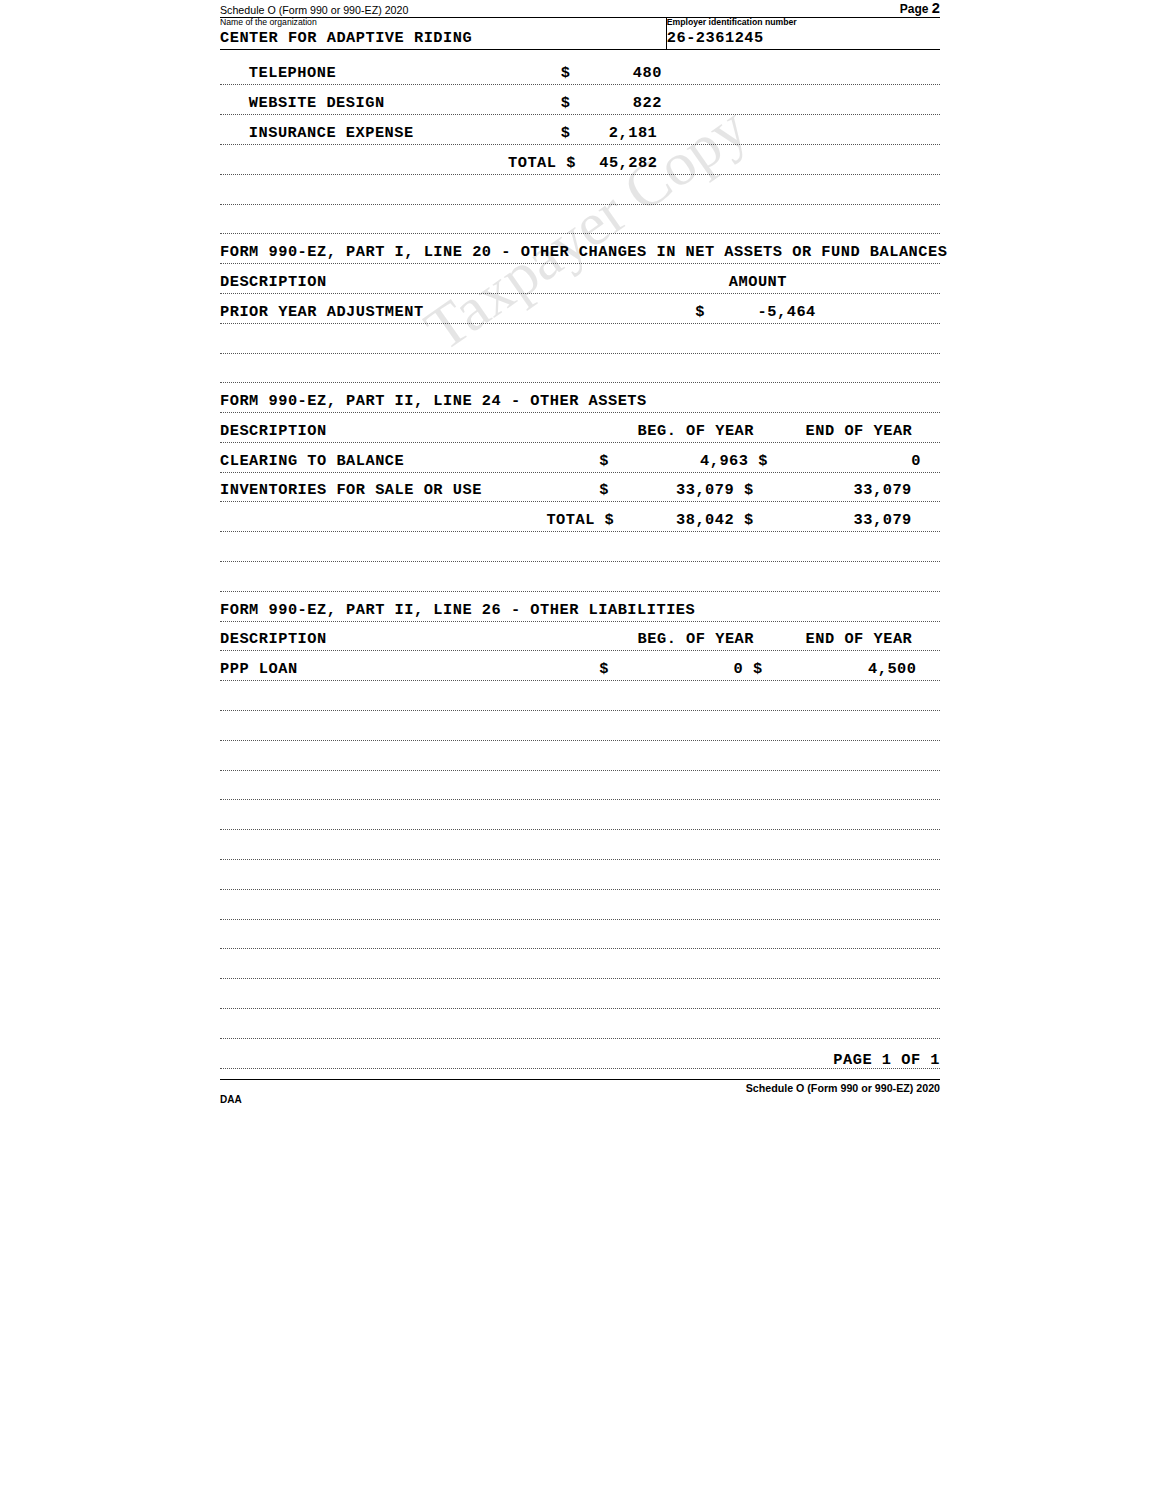Schedule O (Form 990 or 990-EZ) 2020
Page 2
| Name of the organization CENTER FOR ADAPTIVE RIDING | Employer identification number 26-2361245 |
TELEPHONE$480
WEBSITE DESIGN$822
INSURANCE EXPENSE$2,181
TOTAL $45,282
FORM 990-EZ, PART I, LINE 20 - OTHER CHANGES IN NET ASSETS OR FUND BALANCES
DESCRIPTION AMOUNT
PRIOR YEAR ADJUSTMENT$-5,464
FORM 990-EZ, PART II, LINE 24 - OTHER ASSETS
DESCRIPTION BEG. OF YEAR END OF YEAR
CLEARING TO BALANCE$4,963 $0
INVENTORIES FOR SALE OR USE$33,079 $33,079
TOTAL $38,042 $33,079
FORM 990-EZ, PART II, LINE 26 - OTHER LIABILITIES
DESCRIPTION BEG. OF YEAR END OF YEAR
PPP LOAN$0 $4,500
PAGE 1 OF 1
Schedule O (Form 990 or 990-EZ) 2020
DAA
Taxpayer Copy